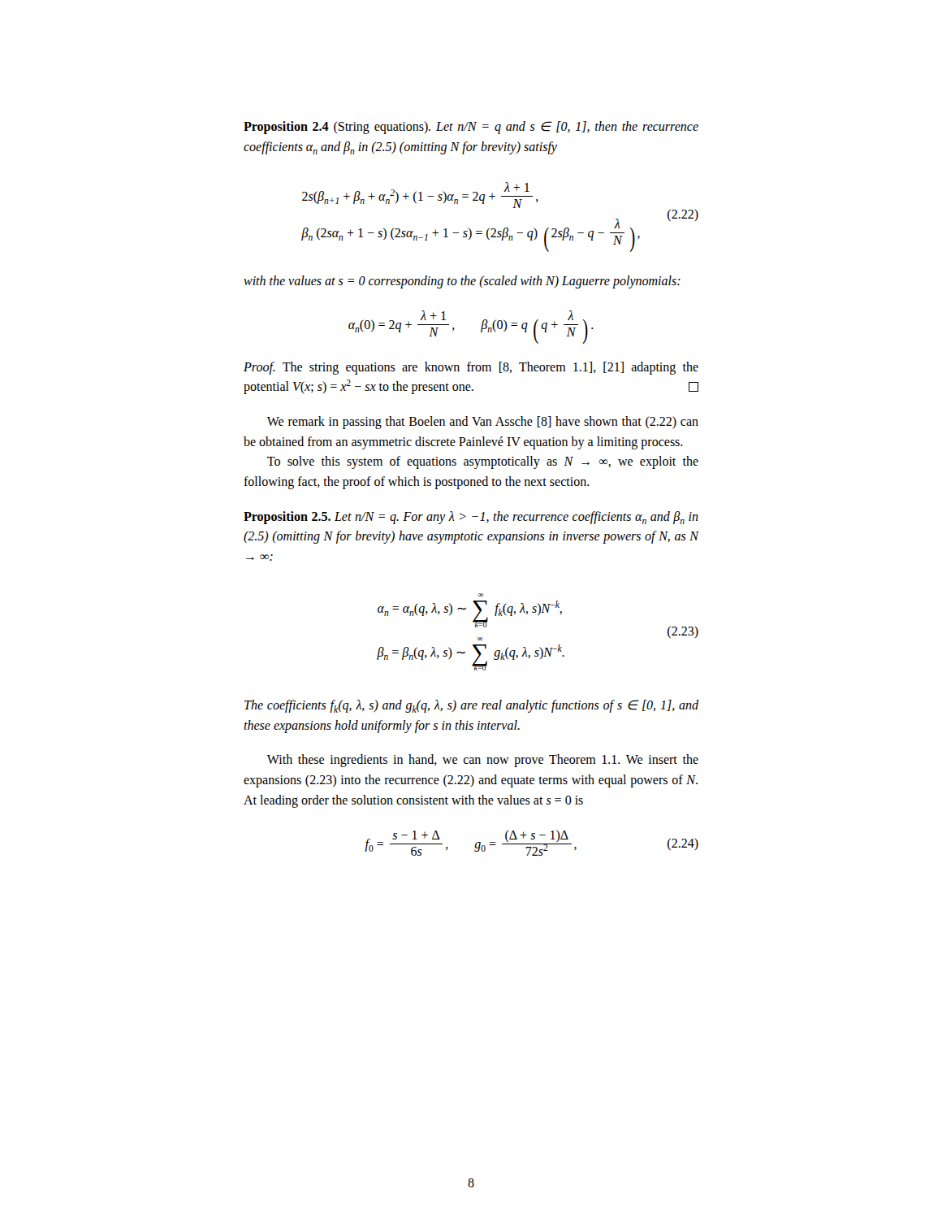Proposition 2.4 (String equations). Let n/N = q and s ∈ [0, 1], then the recurrence coefficients αn and βn in (2.5) (omitting N for brevity) satisfy
2s(βn+1 + βn + αn2) + (1 − s)αn = 2q + λ + 1 N,
βn (2sαn + 1 − s) (2sαn−1 + 1 − s) = (2sβn − q) (2sβn − q − λN),
(2.22)
with the values at s = 0 corresponding to the (scaled with N) Laguerre polynomials:
αn(0) = 2q + λ + 1 N, βn(0) = q (q + λN).
Proof. The string equations are known from [8, Theorem 1.1], [21] adapting the potential V(x; s) = x2 − sx to the present one.
We remark in passing that Boelen and Van Assche [8] have shown that (2.22) can be obtained from an asymmetric discrete Painlevé IV equation by a limiting process.
To solve this system of equations asymptotically as N → ∞, we exploit the following fact, the proof of which is postponed to the next section.
Proposition 2.5. Let n/N = q. For any λ > −1, the recurrence coefficients αn and βn in (2.5) (omitting N for brevity) have asymptotic expansions in inverse powers of N, as N → ∞:
αn = αn(q, λ, s) ∼ ∞∑k=0 fk(q, λ, s)N−k,
βn = βn(q, λ, s) ∼ ∞∑k=0 gk(q, λ, s)N−k.
(2.23)
The coefficients fk(q, λ, s) and gk(q, λ, s) are real analytic functions of s ∈ [0, 1], and these expansions hold uniformly for s in this interval.
With these ingredients in hand, we can now prove Theorem 1.1. We insert the expansions (2.23) into the recurrence (2.22) and equate terms with equal powers of N. At leading order the solution consistent with the values at s = 0 is
f0 = s − 1 + Δ 6s, g0 = (Δ + s − 1)Δ 72s2,
(2.24)
8